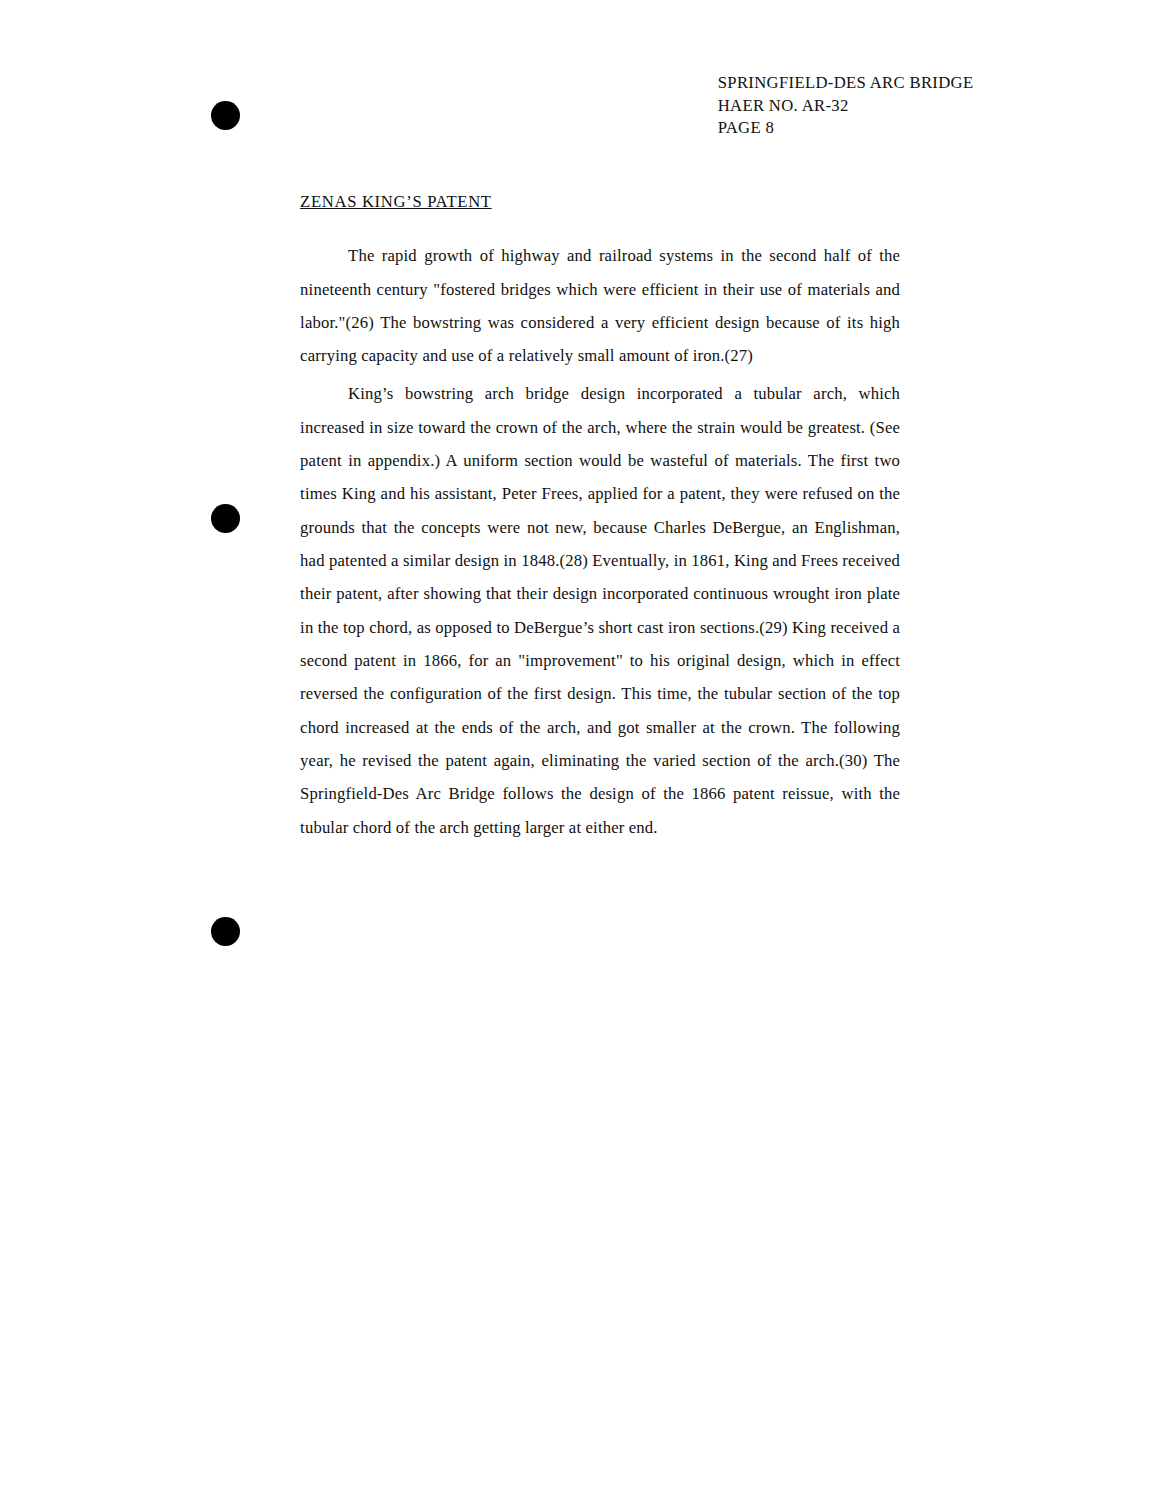SPRINGFIELD-DES ARC BRIDGE
HAER NO. AR-32
PAGE 8
ZENAS KING’S PATENT
The rapid growth of highway and railroad systems in the second half of the nineteenth century "fostered bridges which were efficient in their use of materials and labor."(26) The bowstring was considered a very efficient design because of its high carrying capacity and use of a relatively small amount of iron.(27)
King’s bowstring arch bridge design incorporated a tubular arch, which increased in size toward the crown of the arch, where the strain would be greatest. (See patent in appendix.) A uniform section would be wasteful of materials. The first two times King and his assistant, Peter Frees, applied for a patent, they were refused on the grounds that the concepts were not new, because Charles DeBergue, an Englishman, had patented a similar design in 1848.(28) Eventually, in 1861, King and Frees received their patent, after showing that their design incorporated continuous wrought iron plate in the top chord, as opposed to DeBergue’s short cast iron sections.(29) King received a second patent in 1866, for an "improvement" to his original design, which in effect reversed the configuration of the first design. This time, the tubular section of the top chord increased at the ends of the arch, and got smaller at the crown. The following year, he revised the patent again, eliminating the varied section of the arch.(30) The Springfield-Des Arc Bridge follows the design of the 1866 patent reissue, with the tubular chord of the arch getting larger at either end.